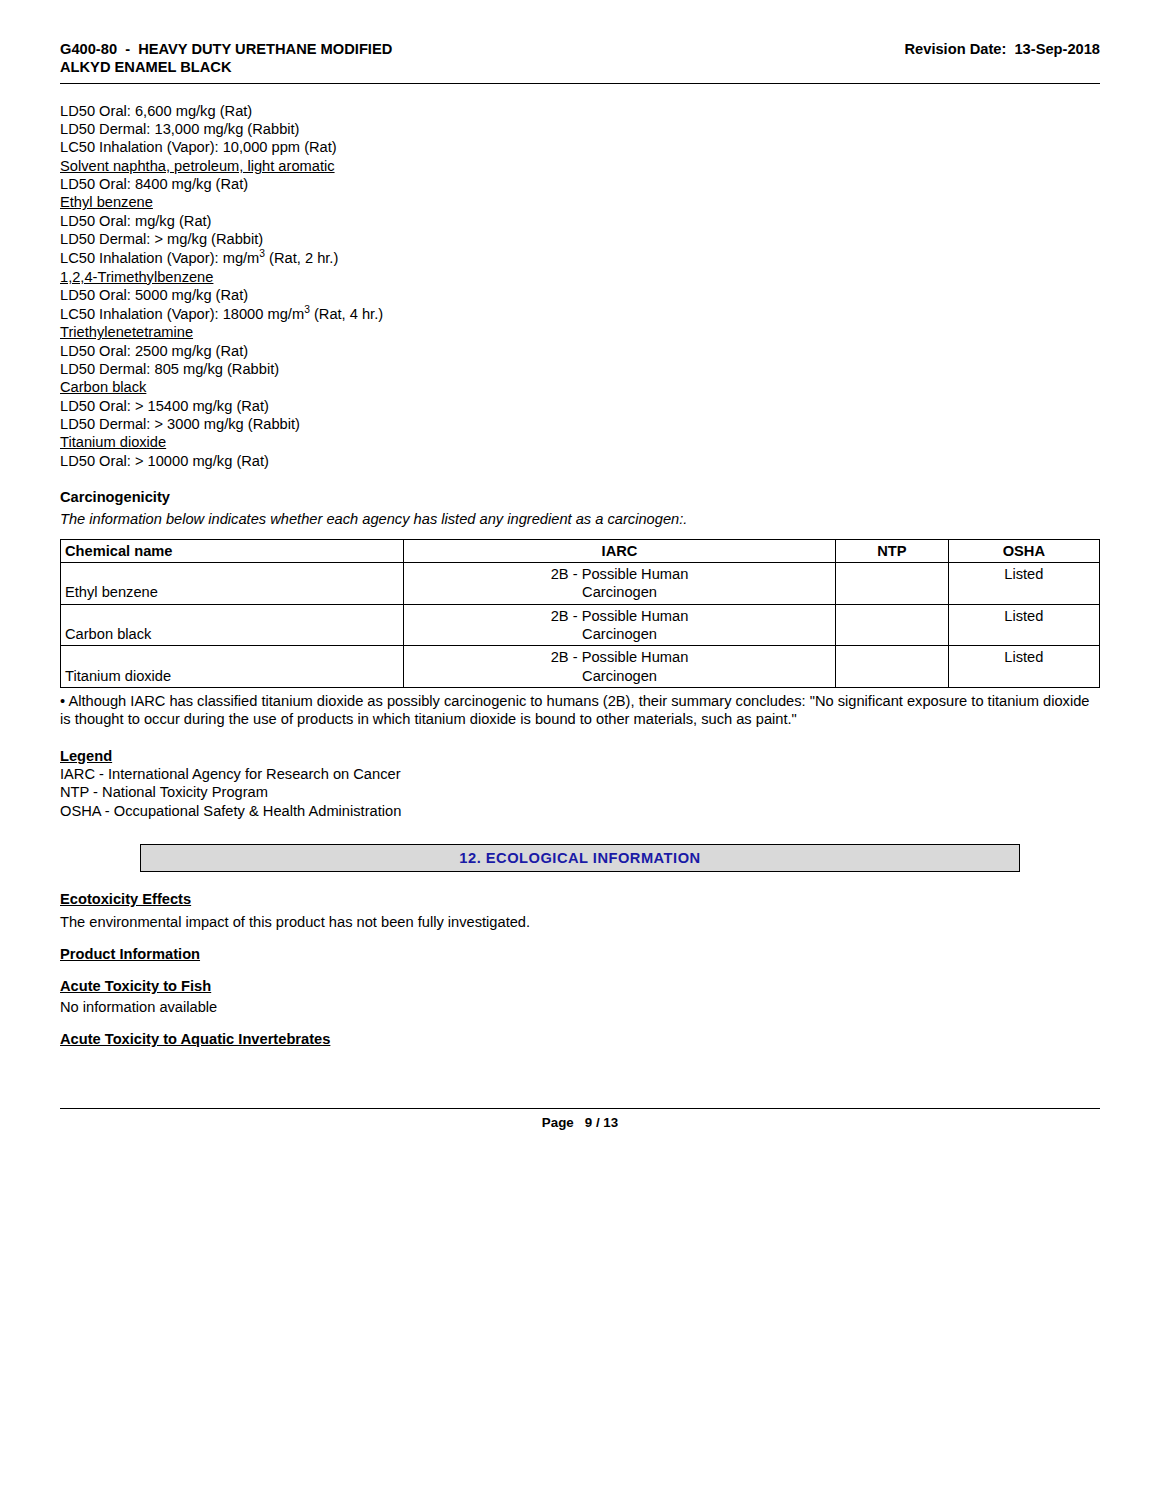G400-80 - HEAVY DUTY URETHANE MODIFIED
ALKYD ENAMEL BLACK
Revision Date: 13-Sep-2018
LD50 Oral: 6,600 mg/kg (Rat)
LD50 Dermal: 13,000 mg/kg (Rabbit)
LC50 Inhalation (Vapor): 10,000 ppm (Rat)
Solvent naphtha, petroleum, light aromatic
LD50 Oral: 8400 mg/kg (Rat)
Ethyl benzene
LD50 Oral: mg/kg (Rat)
LD50 Dermal: > mg/kg (Rabbit)
LC50 Inhalation (Vapor): mg/m3 (Rat, 2 hr.)
1,2,4-Trimethylbenzene
LD50 Oral: 5000 mg/kg (Rat)
LC50 Inhalation (Vapor): 18000 mg/m3 (Rat, 4 hr.)
Triethylenetetramine
LD50 Oral: 2500 mg/kg (Rat)
LD50 Dermal: 805 mg/kg (Rabbit)
Carbon black
LD50 Oral: > 15400 mg/kg (Rat)
LD50 Dermal: > 3000 mg/kg (Rabbit)
Titanium dioxide
LD50 Oral: > 10000 mg/kg (Rat)
Carcinogenicity
The information below indicates whether each agency has listed any ingredient as a carcinogen:.
| Chemical name | IARC | NTP | OSHA |
| --- | --- | --- | --- |
| Ethyl benzene | 2B - Possible Human Carcinogen | | Listed |
| Carbon black | 2B - Possible Human Carcinogen | | Listed |
| Titanium dioxide | 2B - Possible Human Carcinogen | | Listed |
• Although IARC has classified titanium dioxide as possibly carcinogenic to humans (2B), their summary concludes: "No significant exposure to titanium dioxide is thought to occur during the use of products in which titanium dioxide is bound to other materials, such as paint."
Legend
IARC - International Agency for Research on Cancer
NTP - National Toxicity Program
OSHA - Occupational Safety & Health Administration
12. ECOLOGICAL INFORMATION
Ecotoxicity Effects
The environmental impact of this product has not been fully investigated.
Product Information
Acute Toxicity to Fish
No information available
Acute Toxicity to Aquatic Invertebrates
Page 9 / 13